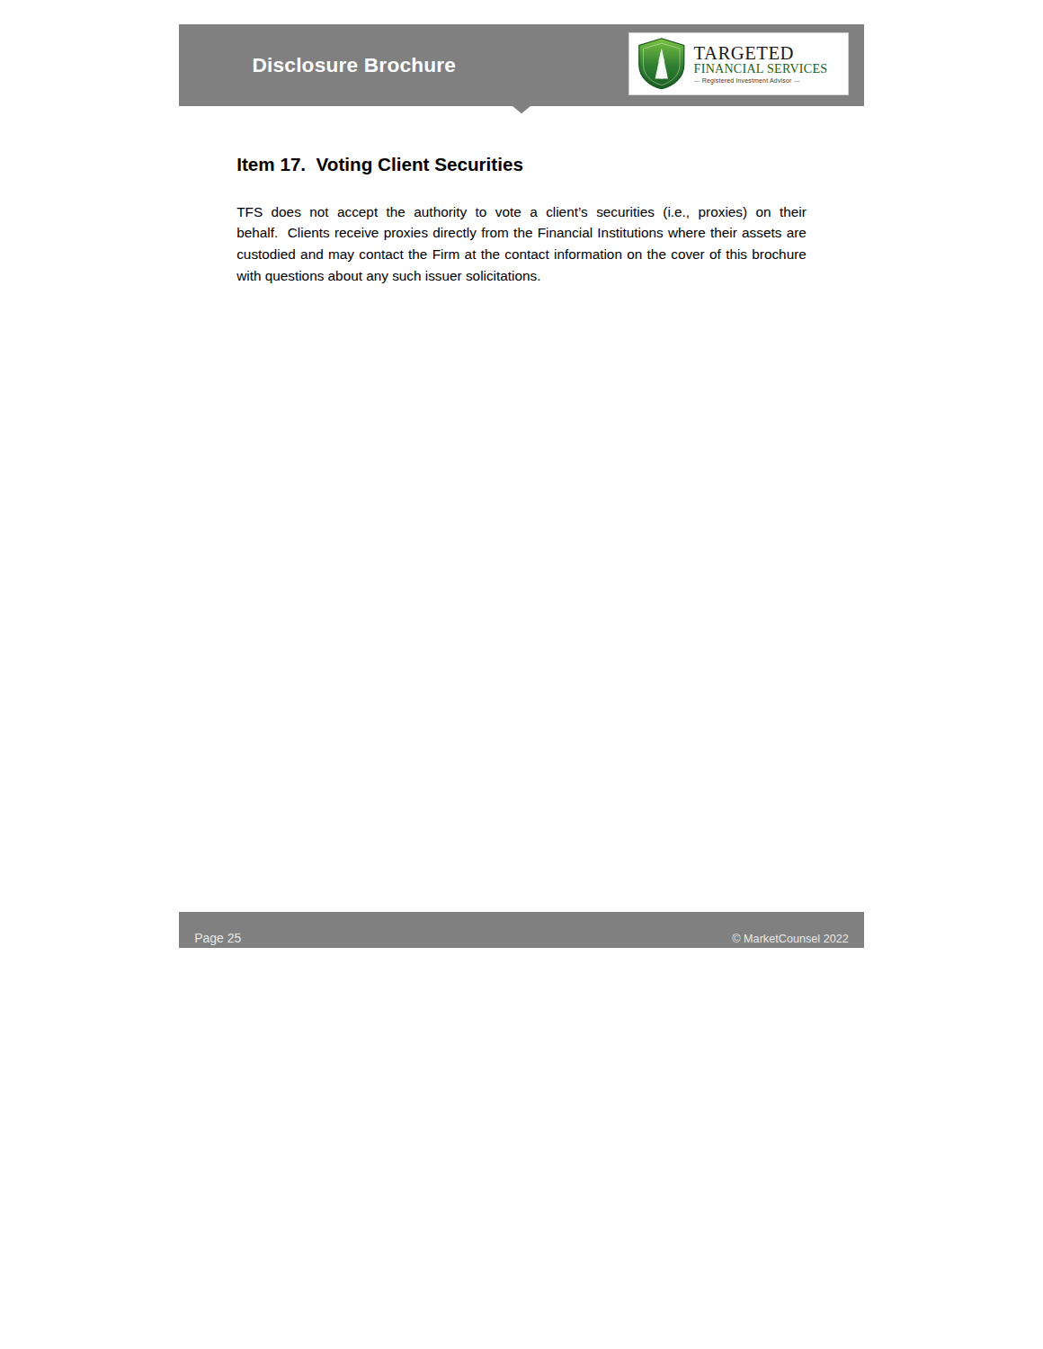Disclosure Brochure
TARGETED
FINANCIAL SERVICES
— Registered Investment Advisor —
Item 17. Voting Client Securities
TFS does not accept the authority to vote a client’s securities (i.e., proxies) on their behalf. Clients receive proxies directly from the Financial Institutions where their assets are custodied and may contact the Firm at the contact information on the cover of this brochure with questions about any such issuer solicitations.
Page 25
© MarketCounsel 2022